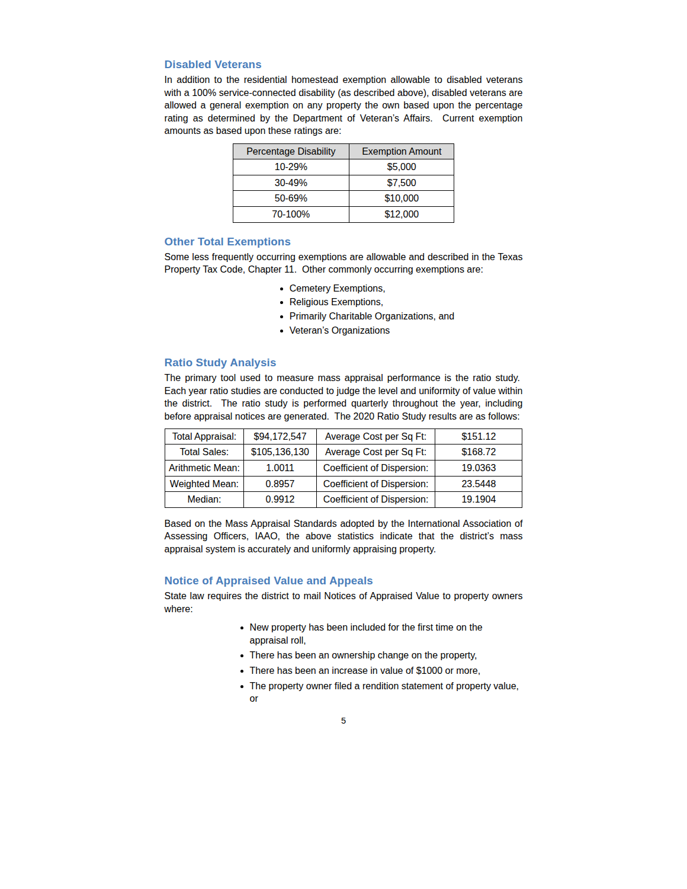Disabled Veterans
In addition to the residential homestead exemption allowable to disabled veterans with a 100% service-connected disability (as described above), disabled veterans are allowed a general exemption on any property the own based upon the percentage rating as determined by the Department of Veteran’s Affairs. Current exemption amounts as based upon these ratings are:
| Percentage Disability | Exemption Amount |
| --- | --- |
| 10-29% | $5,000 |
| 30-49% | $7,500 |
| 50-69% | $10,000 |
| 70-100% | $12,000 |
Other Total Exemptions
Some less frequently occurring exemptions are allowable and described in the Texas Property Tax Code, Chapter 11. Other commonly occurring exemptions are:
Cemetery Exemptions,
Religious Exemptions,
Primarily Charitable Organizations, and
Veteran’s Organizations
Ratio Study Analysis
The primary tool used to measure mass appraisal performance is the ratio study. Each year ratio studies are conducted to judge the level and uniformity of value within the district. The ratio study is performed quarterly throughout the year, including before appraisal notices are generated. The 2020 Ratio Study results are as follows:
| Total Appraisal: | $94,172,547 | Average Cost per Sq Ft: | $151.12 |
| Total Sales: | $105,136,130 | Average Cost per Sq Ft: | $168.72 |
| Arithmetic Mean: | 1.0011 | Coefficient of Dispersion: | 19.0363 |
| Weighted Mean: | 0.8957 | Coefficient of Dispersion: | 23.5448 |
| Median: | 0.9912 | Coefficient of Dispersion: | 19.1904 |
Based on the Mass Appraisal Standards adopted by the International Association of Assessing Officers, IAAO, the above statistics indicate that the district’s mass appraisal system is accurately and uniformly appraising property.
Notice of Appraised Value and Appeals
State law requires the district to mail Notices of Appraised Value to property owners where:
New property has been included for the first time on the appraisal roll,
There has been an ownership change on the property,
There has been an increase in value of $1000 or more,
The property owner filed a rendition statement of property value, or
5